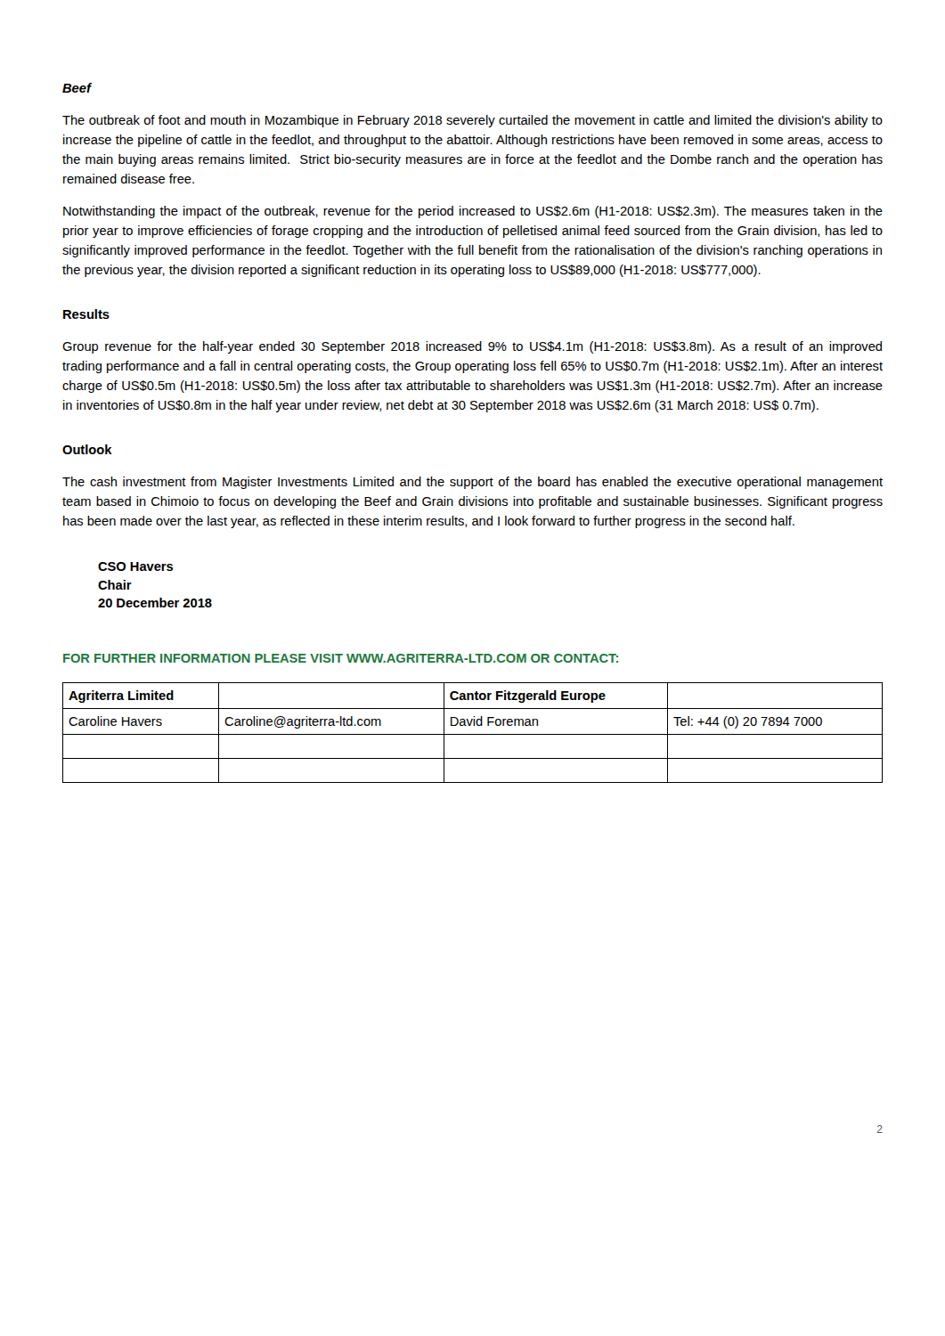Beef
The outbreak of foot and mouth in Mozambique in February 2018 severely curtailed the movement in cattle and limited the division's ability to increase the pipeline of cattle in the feedlot, and throughput to the abattoir. Although restrictions have been removed in some areas, access to the main buying areas remains limited. Strict bio-security measures are in force at the feedlot and the Dombe ranch and the operation has remained disease free.
Notwithstanding the impact of the outbreak, revenue for the period increased to US$2.6m (H1-2018: US$2.3m). The measures taken in the prior year to improve efficiencies of forage cropping and the introduction of pelletised animal feed sourced from the Grain division, has led to significantly improved performance in the feedlot. Together with the full benefit from the rationalisation of the division's ranching operations in the previous year, the division reported a significant reduction in its operating loss to US$89,000 (H1-2018: US$777,000).
Results
Group revenue for the half-year ended 30 September 2018 increased 9% to US$4.1m (H1-2018: US$3.8m). As a result of an improved trading performance and a fall in central operating costs, the Group operating loss fell 65% to US$0.7m (H1-2018: US$2.1m). After an interest charge of US$0.5m (H1-2018: US$0.5m) the loss after tax attributable to shareholders was US$1.3m (H1-2018: US$2.7m). After an increase in inventories of US$0.8m in the half year under review, net debt at 30 September 2018 was US$2.6m (31 March 2018: US$ 0.7m).
Outlook
The cash investment from Magister Investments Limited and the support of the board has enabled the executive operational management team based in Chimoio to focus on developing the Beef and Grain divisions into profitable and sustainable businesses. Significant progress has been made over the last year, as reflected in these interim results, and I look forward to further progress in the second half.
CSO Havers
Chair
20 December 2018
FOR FURTHER INFORMATION PLEASE VISIT WWW.AGRITERRA-LTD.COM OR CONTACT:
| Agriterra Limited | | Cantor Fitzgerald Europe | |
| Caroline Havers | Caroline@agriterra-ltd.com | David Foreman | Tel: +44 (0) 20 7894 7000 |
2